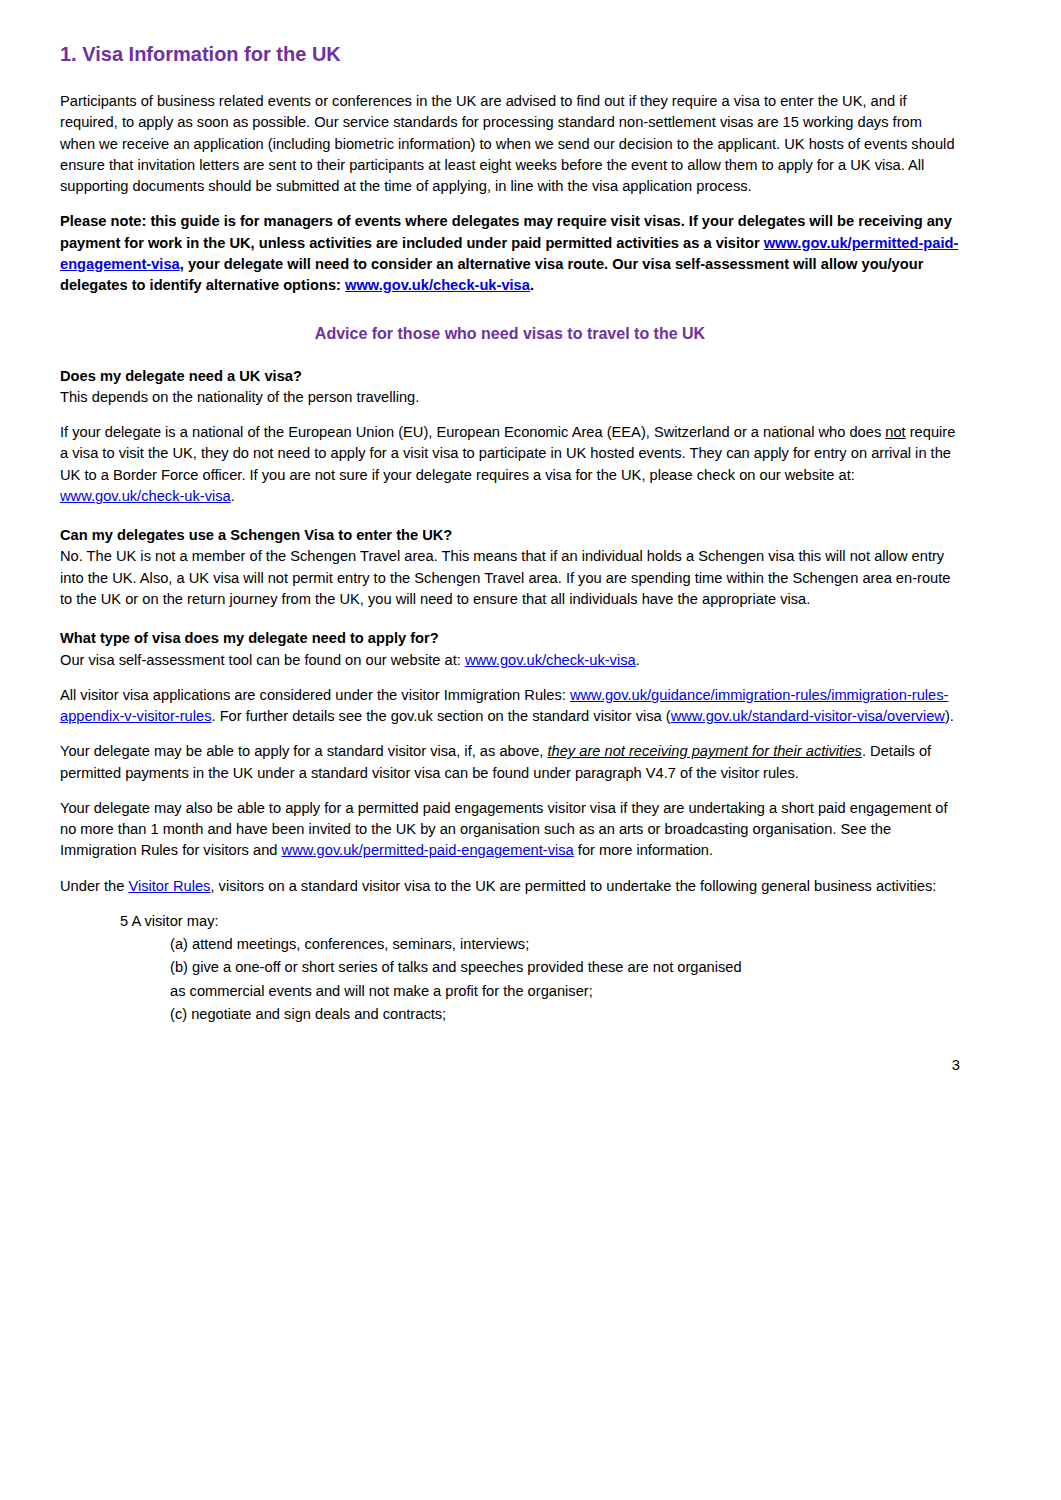1. Visa Information for the UK
Participants of business related events or conferences in the UK are advised to find out if they require a visa to enter the UK, and if required, to apply as soon as possible. Our service standards for processing standard non-settlement visas are 15 working days from when we receive an application (including biometric information) to when we send our decision to the applicant. UK hosts of events should ensure that invitation letters are sent to their participants at least eight weeks before the event to allow them to apply for a UK visa. All supporting documents should be submitted at the time of applying, in line with the visa application process.
Please note: this guide is for managers of events where delegates may require visit visas. If your delegates will be receiving any payment for work in the UK, unless activities are included under paid permitted activities as a visitor www.gov.uk/permitted-paid-engagement-visa, your delegate will need to consider an alternative visa route. Our visa self-assessment will allow you/your delegates to identify alternative options: www.gov.uk/check-uk-visa.
Advice for those who need visas to travel to the UK
Does my delegate need a UK visa?
This depends on the nationality of the person travelling.
If your delegate is a national of the European Union (EU), European Economic Area (EEA), Switzerland or a national who does not require a visa to visit the UK, they do not need to apply for a visit visa to participate in UK hosted events. They can apply for entry on arrival in the UK to a Border Force officer. If you are not sure if your delegate requires a visa for the UK, please check on our website at: www.gov.uk/check-uk-visa.
Can my delegates use a Schengen Visa to enter the UK?
No. The UK is not a member of the Schengen Travel area. This means that if an individual holds a Schengen visa this will not allow entry into the UK. Also, a UK visa will not permit entry to the Schengen Travel area. If you are spending time within the Schengen area en-route to the UK or on the return journey from the UK, you will need to ensure that all individuals have the appropriate visa.
What type of visa does my delegate need to apply for?
Our visa self-assessment tool can be found on our website at: www.gov.uk/check-uk-visa.
All visitor visa applications are considered under the visitor Immigration Rules: www.gov.uk/guidance/immigration-rules/immigration-rules-appendix-v-visitor-rules. For further details see the gov.uk section on the standard visitor visa (www.gov.uk/standard-visitor-visa/overview).
Your delegate may be able to apply for a standard visitor visa, if, as above, they are not receiving payment for their activities. Details of permitted payments in the UK under a standard visitor visa can be found under paragraph V4.7 of the visitor rules.
Your delegate may also be able to apply for a permitted paid engagements visitor visa if they are undertaking a short paid engagement of no more than 1 month and have been invited to the UK by an organisation such as an arts or broadcasting organisation. See the Immigration Rules for visitors and www.gov.uk/permitted-paid-engagement-visa for more information.
Under the Visitor Rules, visitors on a standard visitor visa to the UK are permitted to undertake the following general business activities:
5 A visitor may:
(a) attend meetings, conferences, seminars, interviews;
(b) give a one-off or short series of talks and speeches provided these are not organised
as commercial events and will not make a profit for the organiser;
(c) negotiate and sign deals and contracts;
3